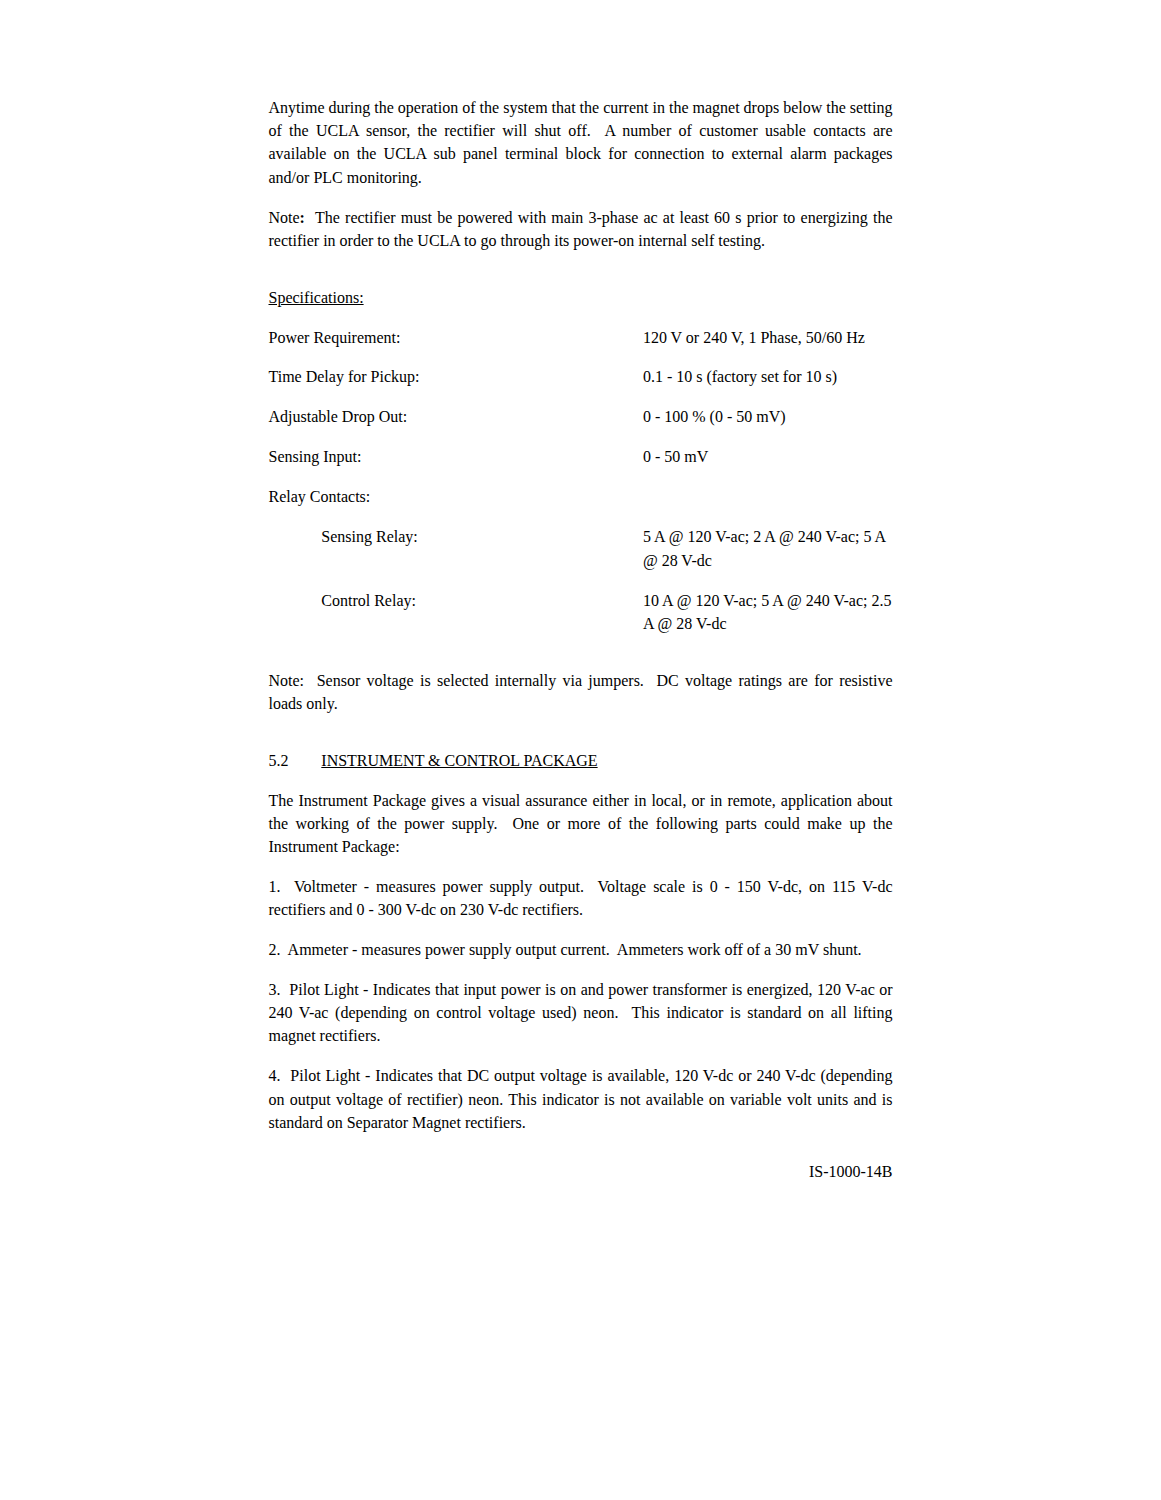Anytime during the operation of the system that the current in the magnet drops below the setting of the UCLA sensor, the rectifier will shut off. A number of customer usable contacts are available on the UCLA sub panel terminal block for connection to external alarm packages and/or PLC monitoring.
Note: The rectifier must be powered with main 3-phase ac at least 60 s prior to energizing the rectifier in order to the UCLA to go through its power-on internal self testing.
Specifications:
| Power Requirement: | 120 V or 240 V, 1 Phase, 50/60 Hz |
| Time Delay for Pickup: | 0.1 - 10 s (factory set for 10 s) |
| Adjustable Drop Out: | 0 - 100 % (0 - 50 mV) |
| Sensing Input: | 0 - 50 mV |
| Relay Contacts: | |
| Sensing Relay: | 5 A @ 120 V-ac; 2 A @ 240 V-ac; 5 A @ 28 V-dc |
| Control Relay: | 10 A @ 120 V-ac; 5 A @ 240 V-ac; 2.5 A @ 28 V-dc |
Note: Sensor voltage is selected internally via jumpers. DC voltage ratings are for resistive loads only.
5.2 INSTRUMENT & CONTROL PACKAGE
The Instrument Package gives a visual assurance either in local, or in remote, application about the working of the power supply. One or more of the following parts could make up the Instrument Package:
1. Voltmeter - measures power supply output. Voltage scale is 0 - 150 V-dc, on 115 V-dc rectifiers and 0 - 300 V-dc on 230 V-dc rectifiers.
2. Ammeter - measures power supply output current. Ammeters work off of a 30 mV shunt.
3. Pilot Light - Indicates that input power is on and power transformer is energized, 120 V-ac or 240 V-ac (depending on control voltage used) neon. This indicator is standard on all lifting magnet rectifiers.
4. Pilot Light - Indicates that DC output voltage is available, 120 V-dc or 240 V-dc (depending on output voltage of rectifier) neon. This indicator is not available on variable volt units and is standard on Separator Magnet rectifiers.
IS-1000-14B